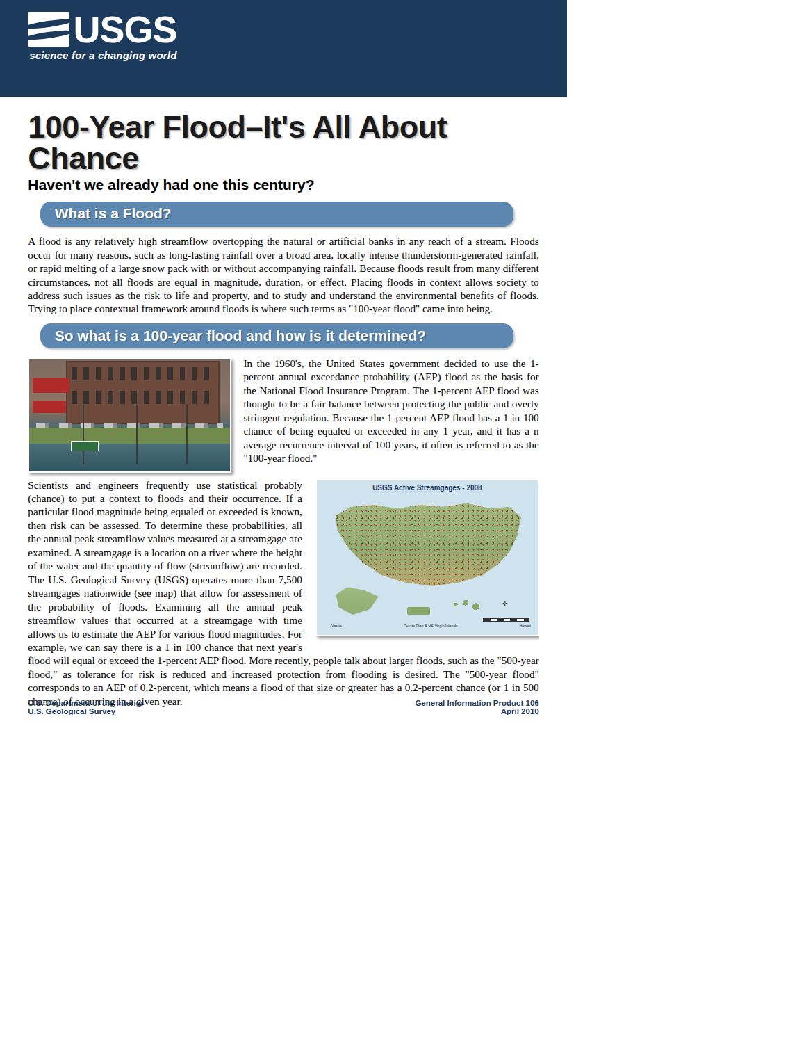USGS
science for a changing world
100-Year Flood–It's All About Chance
Haven't we already had one this century?
What is a Flood?
A flood is any relatively high streamflow overtopping the natural or artificial banks in any reach of a stream. Floods occur for many reasons, such as long-lasting rainfall over a broad area, locally intense thunderstorm-generated rainfall, or rapid melting of a large snow pack with or without accompanying rainfall. Because floods result from many different circumstances, not all floods are equal in magnitude, duration, or effect. Placing floods in context allows society to address such issues as the risk to life and property, and to study and understand the environmental benefits of floods. Trying to place contextual framework around floods is where such terms as "100-year flood" came into being.
So what is a 100-year flood and how is it determined?
In the 1960's, the United States government decided to use the 1-percent annual exceedance probability (AEP) flood as the basis for the National Flood Insurance Program. The 1-percent AEP flood was thought to be a fair balance between protecting the public and overly stringent regulation. Because the 1-percent AEP flood has a 1 in 100 chance of being equaled or exceeded in any 1 year, and it has a n average recurrence interval of 100 years, it often is referred to as the "100-year flood."
USGS Active Streamgages - 2008
✛
Alaska Puerto Rico & US Virgin Islands Hawaii
Scientists and engineers frequently use statistical probably (chance) to put a context to floods and their occurrence. If a particular flood magnitude being equaled or exceeded is known, then risk can be assessed. To determine these probabilities, all the annual peak streamflow values measured at a streamgage are examined. A streamgage is a location on a river where the height of the water and the quantity of flow (streamflow) are recorded. The U.S. Geological Survey (USGS) operates more than 7,500 streamgages nationwide (see map) that allow for assessment of the probability of floods. Examining all the annual peak streamflow values that occurred at a streamgage with time allows us to estimate the AEP for various flood magnitudes. For example, we can say there is a 1 in 100 chance that next year's flood will equal or exceed the 1-percent AEP flood. More recently, people talk about larger floods, such as the "500-year flood," as tolerance for risk is reduced and increased protection from flooding is desired. The "500-year flood" corresponds to an AEP of 0.2-percent, which means a flood of that size or greater has a 0.2-percent chance (or 1 in 500 chance) of occurring in a given year.
U.S. Department of the Interior
U.S. Geological Survey
General Information Product 106
April 2010